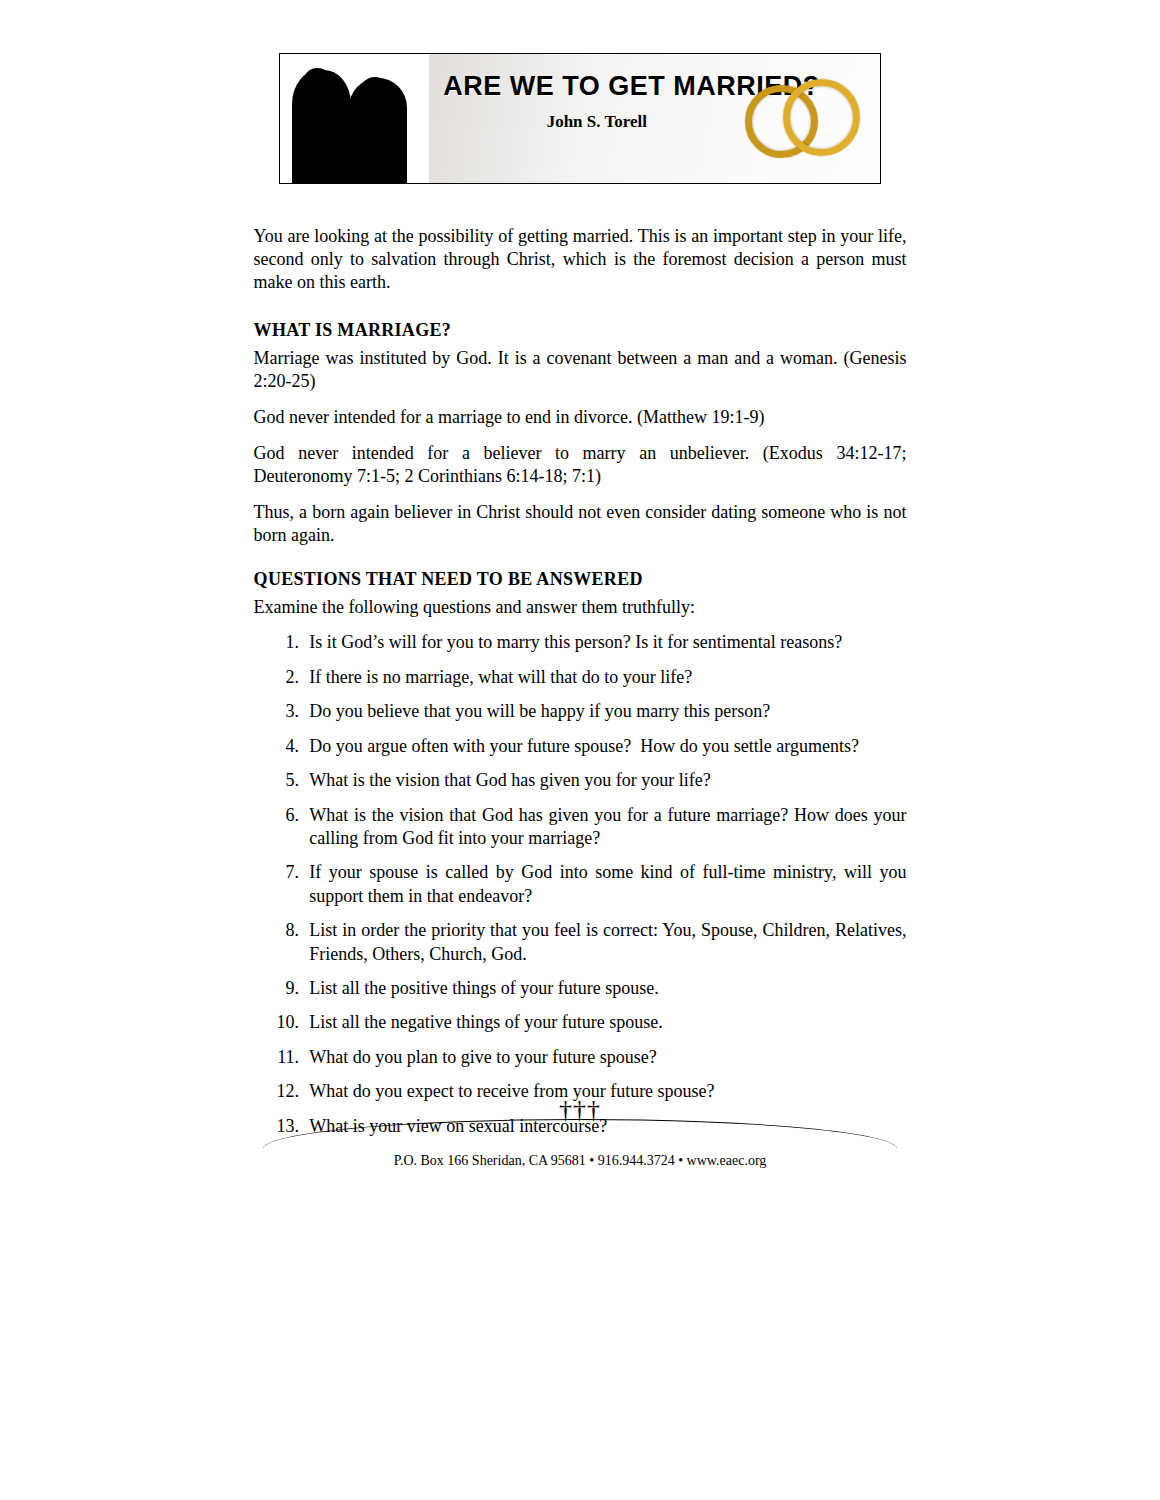ARE WE TO GET MARRIED?
John S. Torell
You are looking at the possibility of getting married. This is an important step in your life, second only to salvation through Christ, which is the foremost decision a person must make on this earth.
WHAT IS MARRIAGE?
Marriage was instituted by God. It is a covenant between a man and a woman. (Genesis 2:20-25)
God never intended for a marriage to end in divorce. (Matthew 19:1-9)
God never intended for a believer to marry an unbeliever. (Exodus 34:12-17; Deuteronomy 7:1-5; 2 Corinthians 6:14-18; 7:1)
Thus, a born again believer in Christ should not even consider dating someone who is not born again.
QUESTIONS THAT NEED TO BE ANSWERED
Examine the following questions and answer them truthfully:
Is it God’s will for you to marry this person? Is it for sentimental reasons?
If there is no marriage, what will that do to your life?
Do you believe that you will be happy if you marry this person?
Do you argue often with your future spouse? How do you settle arguments?
What is the vision that God has given you for your life?
What is the vision that God has given you for a future marriage? How does your calling from God fit into your marriage?
If your spouse is called by God into some kind of full-time ministry, will you support them in that endeavor?
List in order the priority that you feel is correct: You, Spouse, Children, Relatives, Friends, Others, Church, God.
List all the positive things of your future spouse.
List all the negative things of your future spouse.
What do you plan to give to your future spouse?
What do you expect to receive from your future spouse?
What is your view on sexual intercourse?
†††
P.O. Box 166 Sheridan, CA 95681 • 916.944.3724 • www.eaec.org